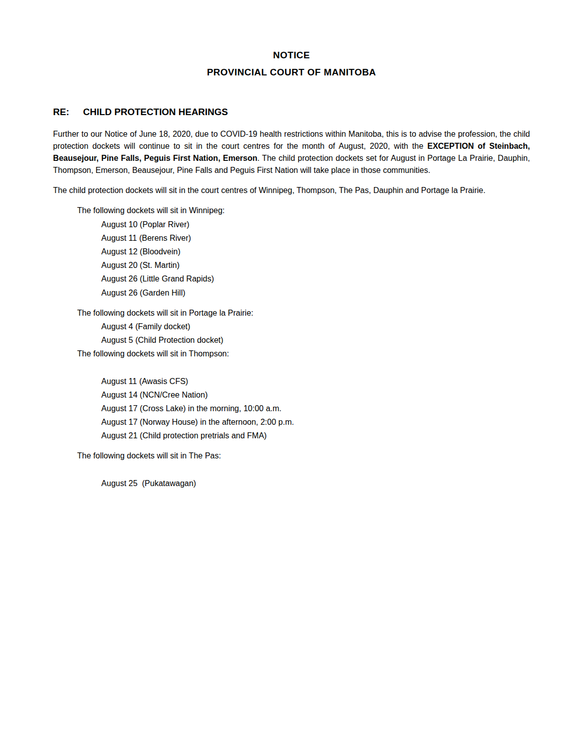NOTICE
PROVINCIAL COURT OF MANITOBA
RE: CHILD PROTECTION HEARINGS
Further to our Notice of June 18, 2020, due to COVID-19 health restrictions within Manitoba, this is to advise the profession, the child protection dockets will continue to sit in the court centres for the month of August, 2020, with the EXCEPTION of Steinbach, Beausejour, Pine Falls, Peguis First Nation, Emerson. The child protection dockets set for August in Portage La Prairie, Dauphin, Thompson, Emerson, Beausejour, Pine Falls and Peguis First Nation will take place in those communities.
The child protection dockets will sit in the court centres of Winnipeg, Thompson, The Pas, Dauphin and Portage la Prairie.
The following dockets will sit in Winnipeg:
August 10 (Poplar River)
August 11 (Berens River)
August 12 (Bloodvein)
August 20 (St. Martin)
August 26 (Little Grand Rapids)
August 26 (Garden Hill)
The following dockets will sit in Portage la Prairie:
August 4 (Family docket)
August 5 (Child Protection docket)
The following dockets will sit in Thompson:
August 11 (Awasis CFS)
August 14 (NCN/Cree Nation)
August 17 (Cross Lake) in the morning, 10:00 a.m.
August 17 (Norway House) in the afternoon, 2:00 p.m.
August 21 (Child protection pretrials and FMA)
The following dockets will sit in The Pas:
August 25 (Pukatawagan)